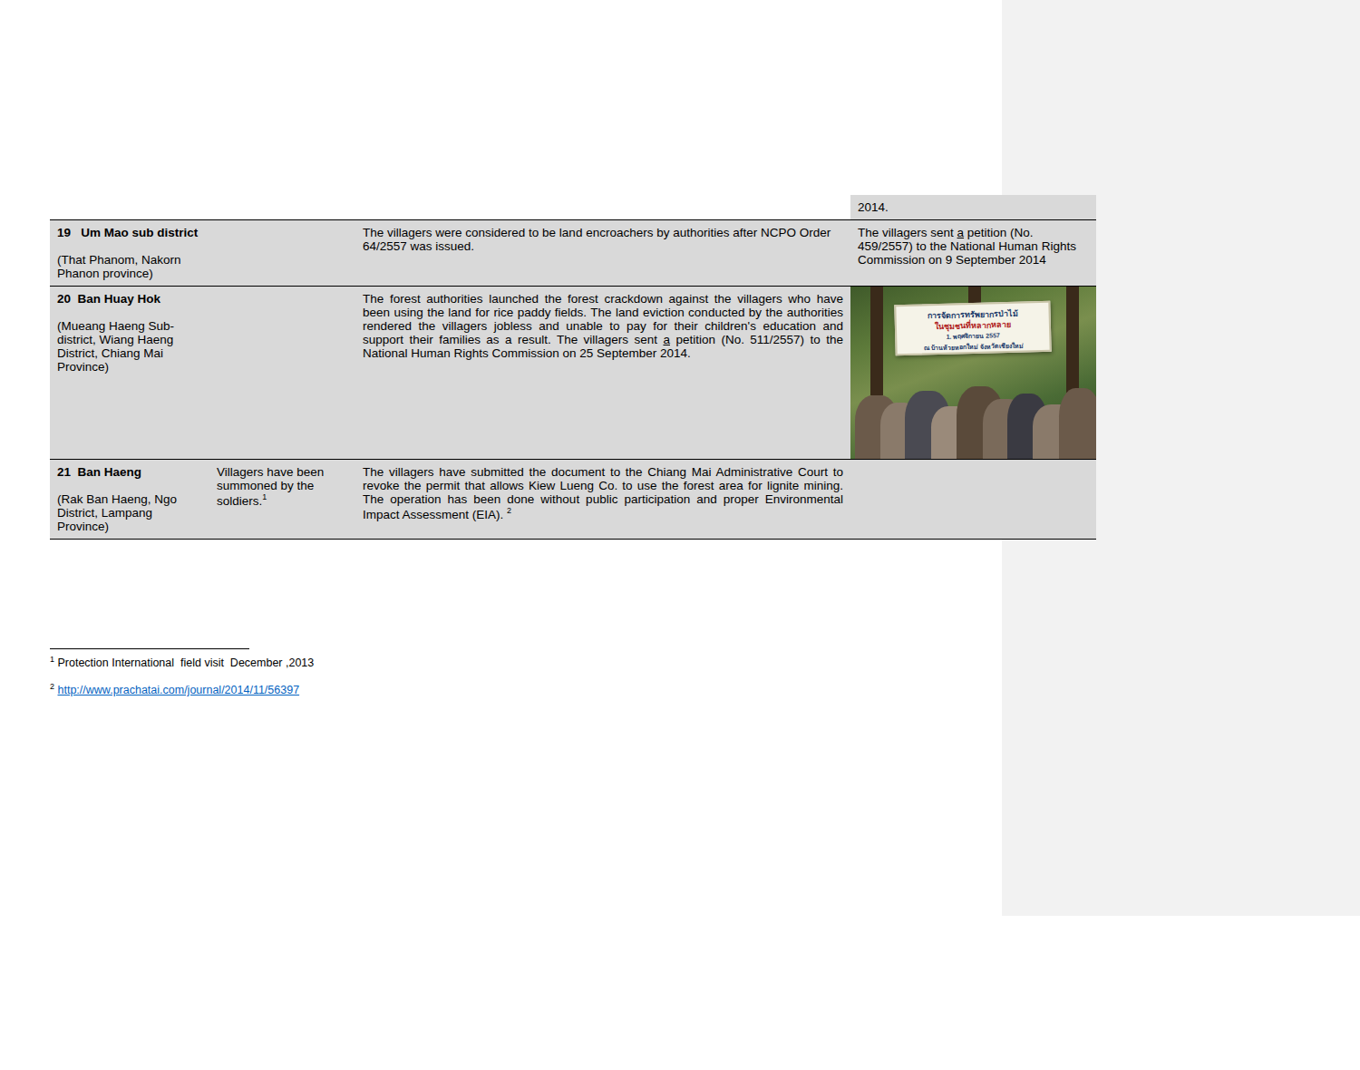| | | | 2014. |
| 19 Um Mao sub district (That Phanom, Nakorn Phanon province) | | The villagers were considered to be land encroachers by authorities after NCPO Order 64/2557 was issued. | The villagers sent a petition (No. 459/2557) to the National Human Rights Commission on 9 September 2014 |
| 20 Ban Huay Hok (Mueang Haeng Sub-district, Wiang Haeng District, Chiang Mai Province) | | The forest authorities launched the forest crackdown against the villagers who have been using the land for rice paddy fields. The land eviction conducted by the authorities rendered the villagers jobless and unable to pay for their children's education and support their families as a result. The villagers sent a petition (No. 511/2557) to the National Human Rights Commission on 25 September 2014. | การจัดการทรัพยากรป่าไม้ ในชุมชนที่หลากหลาย 1. พฤศจิกายน 2557 ณ บ้านห้วยหอกใหม่ จังหวัดเชียงใหม่ |
| 21 Ban Haeng (Rak Ban Haeng, Ngo District, Lampang Province) | Villagers have been summoned by the soldiers. 1 | The villagers have submitted the document to the Chiang Mai Administrative Court to revoke the permit that allows Kiew Lueng Co. to use the forest area for lignite mining. The operation has been done without public participation and proper Environmental Impact Assessment (EIA). 2 | |
1 Protection International field visit December ,2013
2 http://www.prachatai.com/journal/2014/11/56397